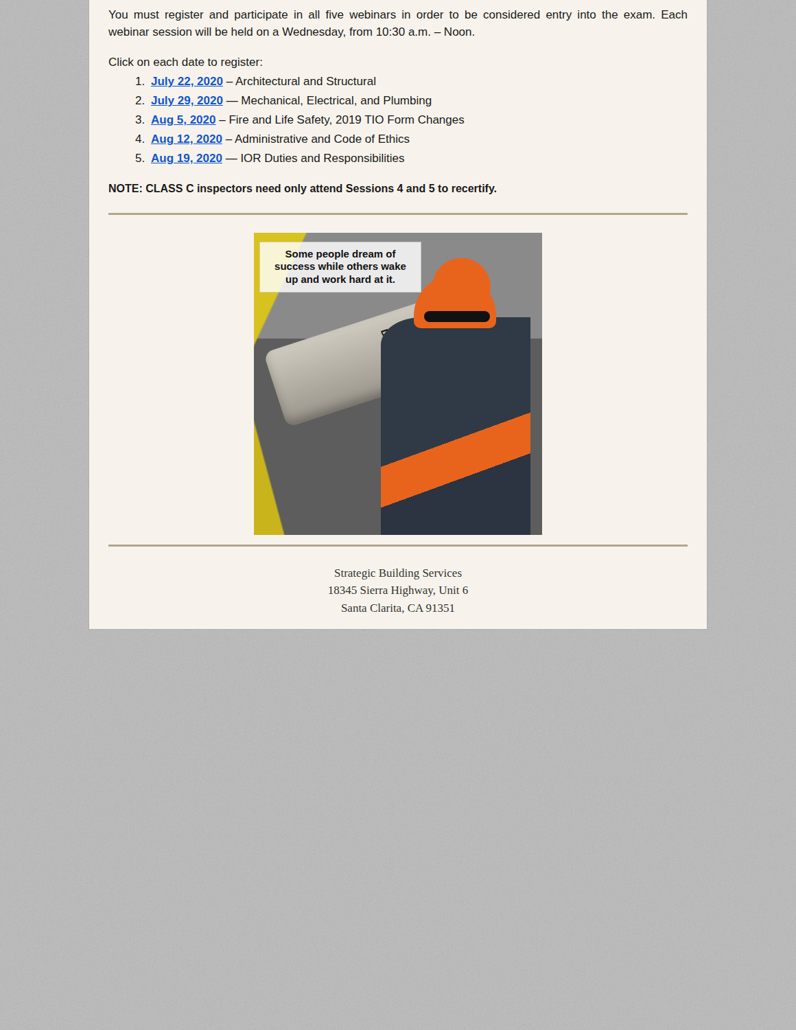You must register and participate in all five webinars in order to be considered entry into the exam. Each webinar session will be held on a Wednesday, from 10:30 a.m. – Noon.
Click on each date to register:
July 22, 2020 – Architectural and Structural
July 29, 2020 — Mechanical, Electrical, and Plumbing
Aug 5, 2020 – Fire and Life Safety, 2019 TIO Form Changes
Aug 12, 2020 – Administrative and Code of Ethics
Aug 19, 2020 — IOR Duties and Responsibilities
NOTE: CLASS C inspectors need only attend Sessions 4 and 5 to recertify.
DEAVITA
Some people dream of success while others wake up and work hard at it.
Strategic Building Services
18345 Sierra Highway, Unit 6
Santa Clarita, CA 91351